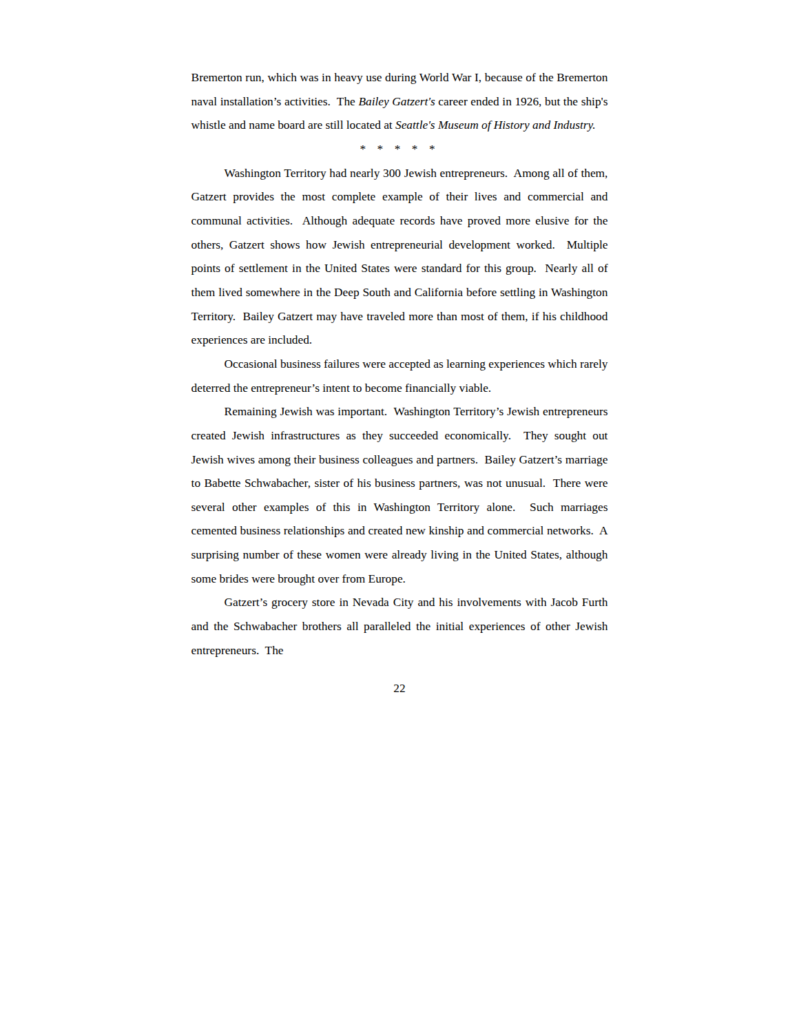Bremerton run, which was in heavy use during World War I, because of the Bremerton naval installation’s activities. The Bailey Gatzert's career ended in 1926, but the ship's whistle and name board are still located at Seattle's Museum of History and Industry.
* * * * *
Washington Territory had nearly 300 Jewish entrepreneurs. Among all of them, Gatzert provides the most complete example of their lives and commercial and communal activities. Although adequate records have proved more elusive for the others, Gatzert shows how Jewish entrepreneurial development worked. Multiple points of settlement in the United States were standard for this group. Nearly all of them lived somewhere in the Deep South and California before settling in Washington Territory. Bailey Gatzert may have traveled more than most of them, if his childhood experiences are included.
Occasional business failures were accepted as learning experiences which rarely deterred the entrepreneur’s intent to become financially viable.
Remaining Jewish was important. Washington Territory’s Jewish entrepreneurs created Jewish infrastructures as they succeeded economically. They sought out Jewish wives among their business colleagues and partners. Bailey Gatzert’s marriage to Babette Schwabacher, sister of his business partners, was not unusual. There were several other examples of this in Washington Territory alone. Such marriages cemented business relationships and created new kinship and commercial networks. A surprising number of these women were already living in the United States, although some brides were brought over from Europe.
Gatzert’s grocery store in Nevada City and his involvements with Jacob Furth and the Schwabacher brothers all paralleled the initial experiences of other Jewish entrepreneurs. The
22